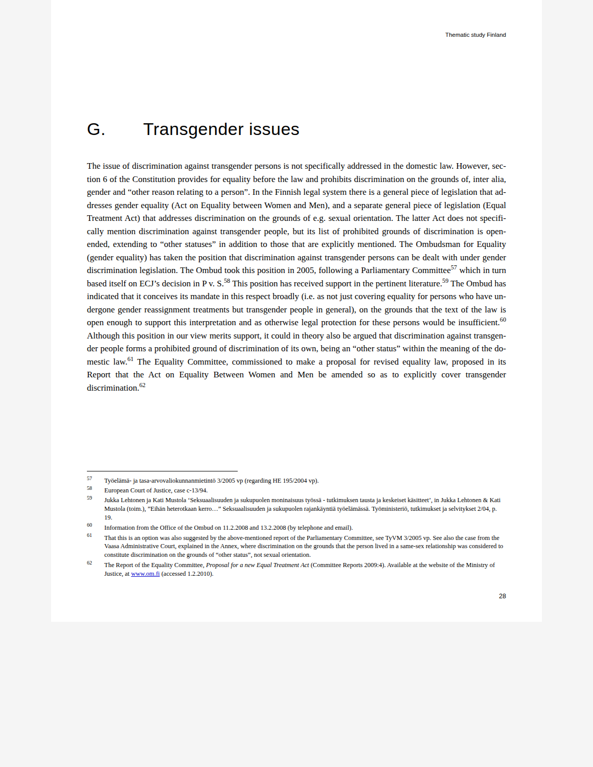Thematic study Finland
G. Transgender issues
The issue of discrimination against transgender persons is not specifically addressed in the domestic law. However, section 6 of the Constitution provides for equality before the law and prohibits discrimination on the grounds of, inter alia, gender and “other reason relating to a person”. In the Finnish legal system there is a general piece of legislation that addresses gender equality (Act on Equality between Women and Men), and a separate general piece of legislation (Equal Treatment Act) that addresses discrimination on the grounds of e.g. sexual orientation. The latter Act does not specifically mention discrimination against transgender people, but its list of prohibited grounds of discrimination is open-ended, extending to “other statuses” in addition to those that are explicitly mentioned. The Ombudsman for Equality (gender equality) has taken the position that discrimination against transgender persons can be dealt with under gender discrimination legislation. The Ombud took this position in 2005, following a Parliamentary Committee57 which in turn based itself on ECJ’s decision in P v. S.58 This position has received support in the pertinent literature.59 The Ombud has indicated that it conceives its mandate in this respect broadly (i.e. as not just covering equality for persons who have undergone gender reassignment treatments but transgender people in general), on the grounds that the text of the law is open enough to support this interpretation and as otherwise legal protection for these persons would be insufficient.60 Although this position in our view merits support, it could in theory also be argued that discrimination against transgender people forms a prohibited ground of discrimination of its own, being an “other status” within the meaning of the domestic law.61 The Equality Committee, commissioned to make a proposal for revised equality law, proposed in its Report that the Act on Equality Between Women and Men be amended so as to explicitly cover transgender discrimination.62
57 Työelämä- ja tasa-arvovaliokunnanmietintö 3/2005 vp (regarding HE 195/2004 vp).
58 European Court of Justice, case c-13/94.
59 Jukka Lehtonen ja Kati Mustola ‘Seksuaalisuuden ja sukupuolen moninaisuus työssä - tutkimuksen tausta ja keskeiset käsitteet’, in Jukka Lehtonen & Kati Mustola (toim.), ”Eihän heterotkaan kerro…” Seksuaalisuuden ja sukupuolen rajankäyntiä työelämässä. Työministeriö, tutkimukset ja selvitykset 2/04, p. 19.
60 Information from the Office of the Ombud on 11.2.2008 and 13.2.2008 (by telephone and email).
61 That this is an option was also suggested by the above-mentioned report of the Parliamentary Committee, see TyVM 3/2005 vp. See also the case from the Vaasa Administrative Court, explained in the Annex, where discrimination on the grounds that the person lived in a same-sex relationship was considered to constitute discrimination on the grounds of “other status”, not sexual orientation.
62 The Report of the Equality Committee, Proposal for a new Equal Treatment Act (Committee Reports 2009:4). Available at the website of the Ministry of Justice, at www.om.fi (accessed 1.2.2010).
28